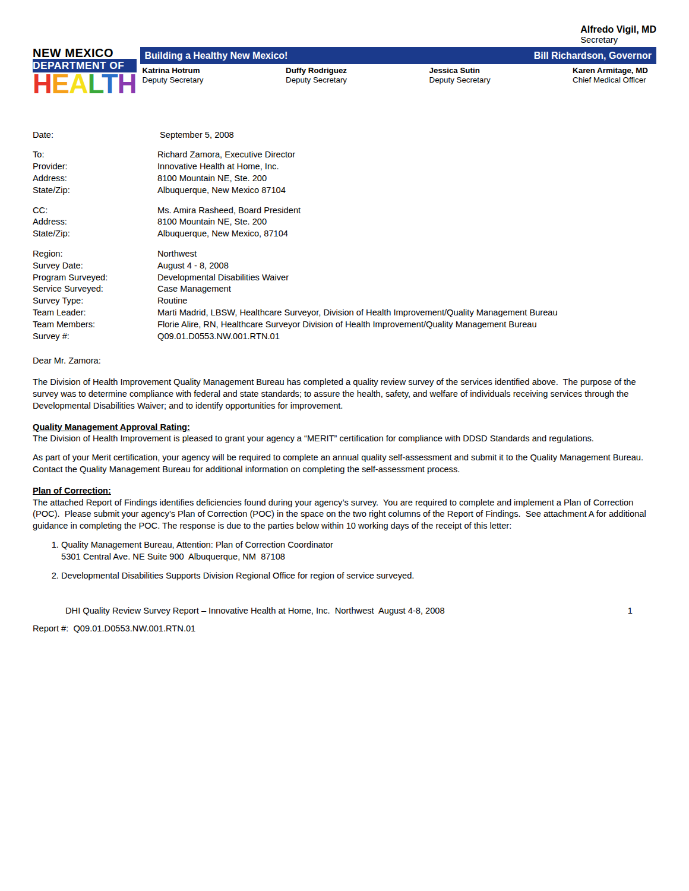Alfredo Vigil, MD
Secretary
NEW MEXICO
DEPARTMENT OF
HEALTH
Building a Healthy New Mexico! Bill Richardson, Governor
Katrina Hotrum
Deputy Secretary
Duffy Rodriguez
Deputy Secretary
Jessica Sutin
Deputy Secretary
Karen Armitage, MD
Chief Medical Officer
| Date: | September 5, 2008 |
| To: | Richard Zamora, Executive Director |
| Provider: | Innovative Health at Home, Inc. |
| Address: | 8100 Mountain NE, Ste. 200 |
| State/Zip: | Albuquerque, New Mexico 87104 |
| CC: | Ms. Amira Rasheed, Board President |
| Address: | 8100 Mountain NE, Ste. 200 |
| State/Zip: | Albuquerque, New Mexico, 87104 |
| Region: | Northwest |
| Survey Date: | August 4 - 8, 2008 |
| Program Surveyed: | Developmental Disabilities Waiver |
| Service Surveyed: | Case Management |
| Survey Type: | Routine |
| Team Leader: | Marti Madrid, LBSW, Healthcare Surveyor, Division of Health Improvement/Quality Management Bureau |
| Team Members: | Florie Alire, RN, Healthcare Surveyor Division of Health Improvement/Quality Management Bureau |
| Survey #: | Q09.01.D0553.NW.001.RTN.01 |
Dear Mr. Zamora:
The Division of Health Improvement Quality Management Bureau has completed a quality review survey of the services identified above. The purpose of the survey was to determine compliance with federal and state standards; to assure the health, safety, and welfare of individuals receiving services through the Developmental Disabilities Waiver; and to identify opportunities for improvement.
Quality Management Approval Rating:
The Division of Health Improvement is pleased to grant your agency a “MERIT” certification for compliance with DDSD Standards and regulations.
As part of your Merit certification, your agency will be required to complete an annual quality self-assessment and submit it to the Quality Management Bureau. Contact the Quality Management Bureau for additional information on completing the self-assessment process.
Plan of Correction:
The attached Report of Findings identifies deficiencies found during your agency’s survey. You are required to complete and implement a Plan of Correction (POC). Please submit your agency’s Plan of Correction (POC) in the space on the two right columns of the Report of Findings. See attachment A for additional guidance in completing the POC. The response is due to the parties below within 10 working days of the receipt of this letter:
Quality Management Bureau, Attention: Plan of Correction Coordinator 5301 Central Ave. NE Suite 900 Albuquerque, NM 87108
Developmental Disabilities Supports Division Regional Office for region of service surveyed.
DHI Quality Review Survey Report – Innovative Health at Home, Inc. Northwest August 4-8, 2008 1
Report #: Q09.01.D0553.NW.001.RTN.01